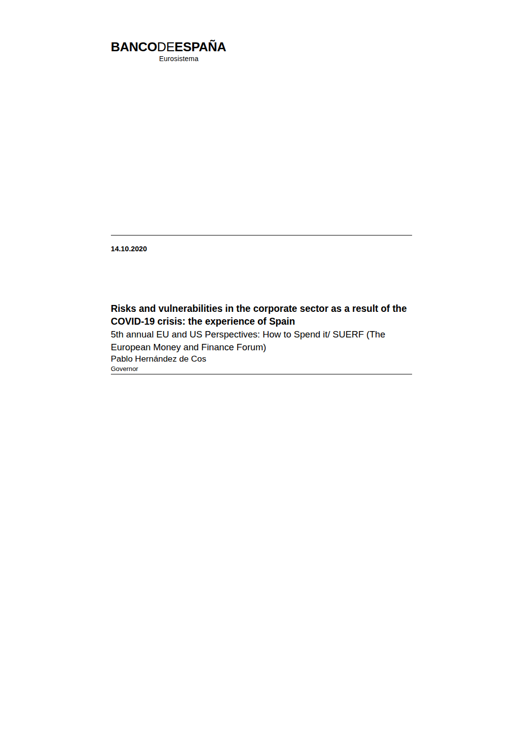BANCODEESPAÑA
Eurosistema
14.10.2020
Risks and vulnerabilities in the corporate sector as a result of the COVID-19 crisis: the experience of Spain
5th annual EU and US Perspectives: How to Spend it/ SUERF (The European Money and Finance Forum)
Pablo Hernández de Cos
Governor